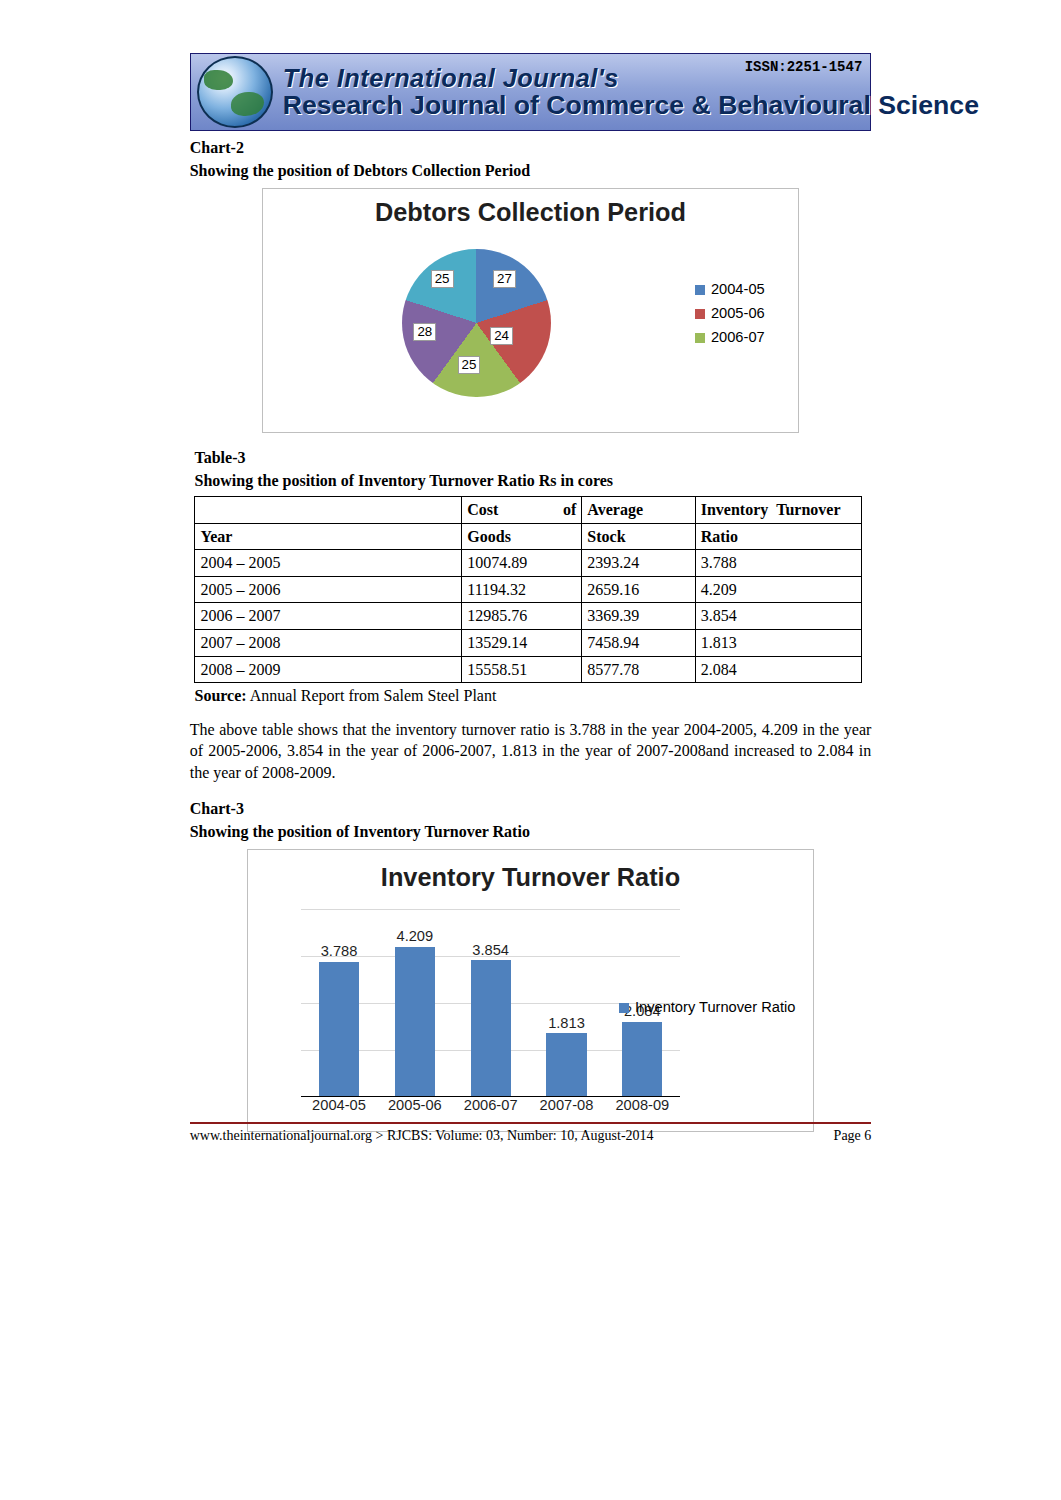The International Journal's
Research Journal of Commerce & Behavioural Science
ISSN:2251-1547
Chart-2
Showing the position of Debtors Collection Period
Debtors Collection Period
27
24
25
28
25
2004-05
2005-06
2006-07
Table-3
Showing the position of Inventory Turnover Ratio Rs in cores
| | Cost of | Average | Inventory Turnover |
| --- | --- | --- | --- |
| Year | Goods | Stock | Ratio |
| 2004 – 2005 | 10074.89 | 2393.24 | 3.788 |
| 2005 – 2006 | 11194.32 | 2659.16 | 4.209 |
| 2006 – 2007 | 12985.76 | 3369.39 | 3.854 |
| 2007 – 2008 | 13529.14 | 7458.94 | 1.813 |
| 2008 – 2009 | 15558.51 | 8577.78 | 2.084 |
Source: Annual Report from Salem Steel Plant
The above table shows that the inventory turnover ratio is 3.788 in the year 2004-2005, 4.209 in the year of 2005-2006, 3.854 in the year of 2006-2007, 1.813 in the year of 2007-2008and increased to 2.084 in the year of 2008-2009.
Chart-3
Showing the position of Inventory Turnover Ratio
Inventory Turnover Ratio
3.788
4.209
3.854
1.813
2.084
2004-05 2005-06 2006-07 2007-08 2008-09
Inventory Turnover Ratio
www.theinternationaljournal.org > RJCBS: Volume: 03, Number: 10, August-2014
Page 6